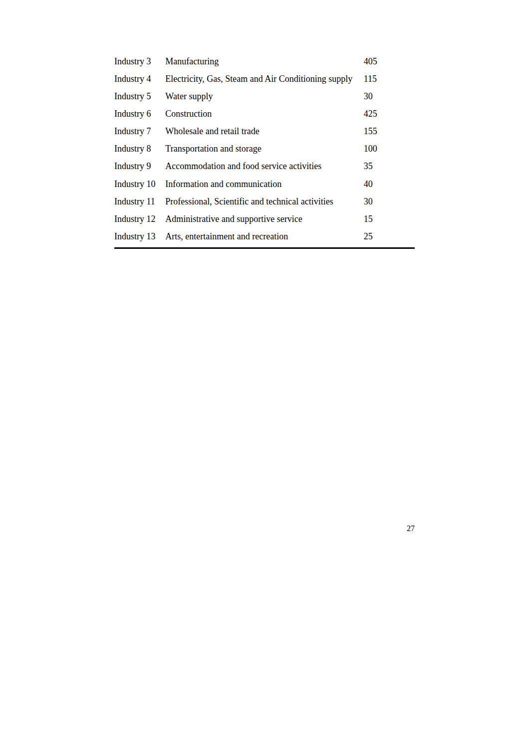| Industry 3 | Manufacturing | 405 |
| Industry 4 | Electricity, Gas, Steam and Air Conditioning supply | 115 |
| Industry 5 | Water supply | 30 |
| Industry 6 | Construction | 425 |
| Industry 7 | Wholesale and retail trade | 155 |
| Industry 8 | Transportation and storage | 100 |
| Industry 9 | Accommodation and food service activities | 35 |
| Industry 10 | Information and communication | 40 |
| Industry 11 | Professional, Scientific and technical activities | 30 |
| Industry 12 | Administrative and supportive service | 15 |
| Industry 13 | Arts, entertainment and recreation | 25 |
27